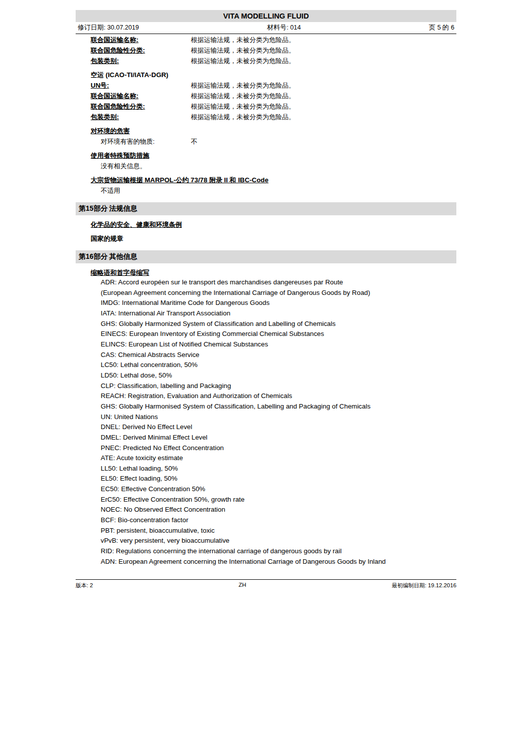VITA MODELLING FLUID
修订日期: 30.07.2019
材料号: 014
页 5 的 6
联合国运输名称:
根据运输法规，未被分类为危险品。
联合国危险性分类:
根据运输法规，未被分类为危险品。
包装类别:
根据运输法规，未被分类为危险品。
空运 (ICAO-TI/IATA-DGR)
UN号:
根据运输法规，未被分类为危险品。
联合国运输名称:
根据运输法规，未被分类为危险品。
联合国危险性分类:
根据运输法规，未被分类为危险品。
包装类别:
根据运输法规，未被分类为危险品。
对环境的危害
对环境有害的物质:
不
使用者特殊预防措施
没有相关信息。
大宗货物运输根据 MARPOL-公约 73/78 附录 II 和 IBC-Code
不适用
第15部分 法规信息
化学品的安全、健康和环境条例
国家的规章
第16部分 其他信息
缩略语和首字母缩写
ADR: Accord européen sur le transport des marchandises dangereuses par Route
(European Agreement concerning the International Carriage of Dangerous Goods by Road)
IMDG: International Maritime Code for Dangerous Goods
IATA: International Air Transport Association
GHS: Globally Harmonized System of Classification and Labelling of Chemicals
EINECS: European Inventory of Existing Commercial Chemical Substances
ELINCS: European List of Notified Chemical Substances
CAS: Chemical Abstracts Service
LC50: Lethal concentration, 50%
LD50: Lethal dose, 50%
CLP: Classification, labelling and Packaging
REACH: Registration, Evaluation and Authorization of Chemicals
GHS: Globally Harmonised System of Classification, Labelling and Packaging of Chemicals
UN: United Nations
DNEL: Derived No Effect Level
DMEL: Derived Minimal Effect Level
PNEC: Predicted No Effect Concentration
ATE: Acute toxicity estimate
LL50: Lethal loading, 50%
EL50: Effect loading, 50%
EC50: Effective Concentration 50%
ErC50: Effective Concentration 50%, growth rate
NOEC: No Observed Effect Concentration
BCF: Bio-concentration factor
PBT: persistent, bioaccumulative, toxic
vPvB: very persistent, very bioaccumulative
RID: Regulations concerning the international carriage of dangerous goods by rail
ADN: European Agreement concerning the International Carriage of Dangerous Goods by Inland
版本: 2
ZH
最初编制日期: 19.12.2016